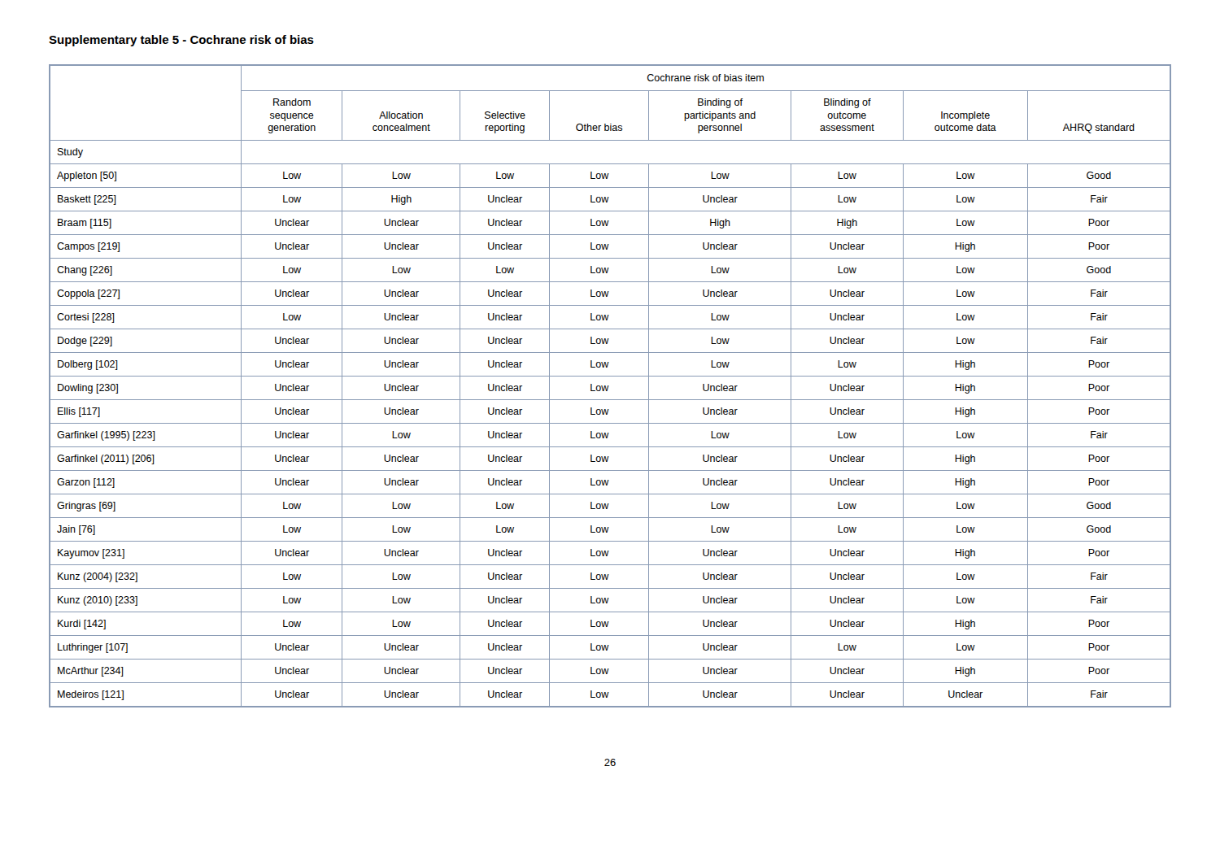Supplementary table 5 - Cochrane risk of bias
| | Cochrane risk of bias item |
| --- | --- |
| Random sequence generation | Allocation concealment | Selective reporting | Other bias | Binding of participants and personnel | Blinding of outcome assessment | Incomplete outcome data | AHRQ standard |
| Study | |
| Appleton [50] | Low | Low | Low | Low | Low | Low | Low | Good |
| Baskett [225] | Low | High | Unclear | Low | Unclear | Low | Low | Fair |
| Braam [115] | Unclear | Unclear | Unclear | Low | High | High | Low | Poor |
| Campos [219] | Unclear | Unclear | Unclear | Low | Unclear | Unclear | High | Poor |
| Chang [226] | Low | Low | Low | Low | Low | Low | Low | Good |
| Coppola [227] | Unclear | Unclear | Unclear | Low | Unclear | Unclear | Low | Fair |
| Cortesi [228] | Low | Unclear | Unclear | Low | Low | Unclear | Low | Fair |
| Dodge [229] | Unclear | Unclear | Unclear | Low | Low | Unclear | Low | Fair |
| Dolberg [102] | Unclear | Unclear | Unclear | Low | Low | Low | High | Poor |
| Dowling [230] | Unclear | Unclear | Unclear | Low | Unclear | Unclear | High | Poor |
| Ellis [117] | Unclear | Unclear | Unclear | Low | Unclear | Unclear | High | Poor |
| Garfinkel (1995) [223] | Unclear | Low | Unclear | Low | Low | Low | Low | Fair |
| Garfinkel (2011) [206] | Unclear | Unclear | Unclear | Low | Unclear | Unclear | High | Poor |
| Garzon [112] | Unclear | Unclear | Unclear | Low | Unclear | Unclear | High | Poor |
| Gringras [69] | Low | Low | Low | Low | Low | Low | Low | Good |
| Jain [76] | Low | Low | Low | Low | Low | Low | Low | Good |
| Kayumov [231] | Unclear | Unclear | Unclear | Low | Unclear | Unclear | High | Poor |
| Kunz (2004) [232] | Low | Low | Unclear | Low | Unclear | Unclear | Low | Fair |
| Kunz (2010) [233] | Low | Low | Unclear | Low | Unclear | Unclear | Low | Fair |
| Kurdi [142] | Low | Low | Unclear | Low | Unclear | Unclear | High | Poor |
| Luthringer [107] | Unclear | Unclear | Unclear | Low | Unclear | Low | Low | Poor |
| McArthur [234] | Unclear | Unclear | Unclear | Low | Unclear | Unclear | High | Poor |
| Medeiros [121] | Unclear | Unclear | Unclear | Low | Unclear | Unclear | Unclear | Fair |
26